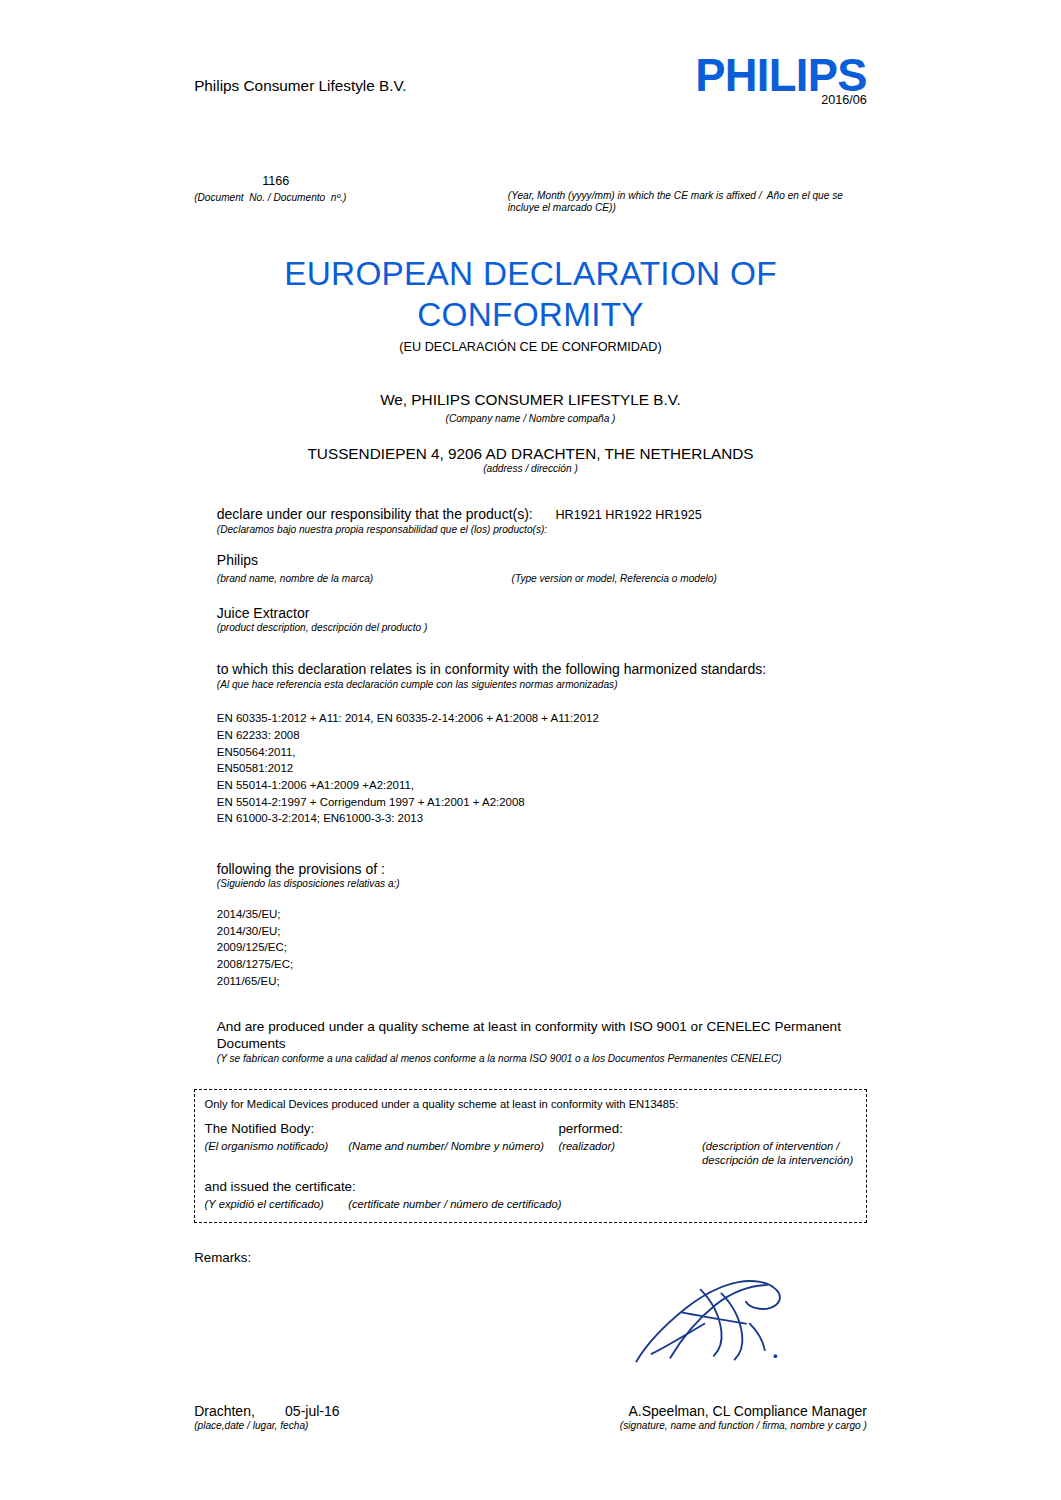PHILIPS
Philips Consumer Lifestyle B.V.
2016/06
1166
(Document No. / Documento nº.)
(Year, Month (yyyy/mm) in which the CE mark is affixed / Año en el que se incluye el marcado CE))
EUROPEAN DECLARATION OF CONFORMITY
(EU DECLARACIÓN CE DE CONFORMIDAD)
We, PHILIPS CONSUMER LIFESTYLE B.V.
(Company name / Nombre compaña )
TUSSENDIEPEN 4, 9206 AD DRACHTEN, THE NETHERLANDS
(address / dirección )
declare under our responsibility that the product(s):
HR1921 HR1922 HR1925
(Declaramos bajo nuestra propia responsabilidad que el (los) producto(s):
Philips
(brand name, nombre de la marca)
(Type version or model, Referencia o modelo)
Juice Extractor
(product description, descripción del producto )
to which this declaration relates is in conformity with the following harmonized standards:
(Al que hace referencia esta declaración cumple con las siguientes normas armonizadas)
EN 60335-1:2012 + A11: 2014, EN 60335-2-14:2006 + A1:2008 + A11:2012
EN 62233: 2008
EN50564:2011,
EN50581:2012
EN 55014-1:2006 +A1:2009 +A2:2011,
EN 55014-2:1997 + Corrigendum 1997 + A1:2001 + A2:2008
EN 61000-3-2:2014; EN61000-3-3: 2013
following the provisions of :
(Siguiendo las disposiciones relativas a:)
2014/35/EU;
2014/30/EU;
2009/125/EC;
2008/1275/EC;
2011/65/EU;
And are produced under a quality scheme at least in conformity with ISO 9001 or CENELEC Permanent Documents
(Y se fabrican conforme a una calidad al menos conforme a la norma ISO 9001 o a los Documentos Permanentes CENELEC)
Only for Medical Devices produced under a quality scheme at least in conformity with EN13485:
The Notified Body:
(El organismo notificado)
(Name and number/ Nombre y número)
performed:
(realizador)
(description of intervention / descripción de la intervención)
and issued the certificate:
(Y expidió el certificado)
(certificate number / número de certificado)
Remarks:
Drachten,05-jul-16
(place,date / lugar, fecha)
A.Speelman, CL Compliance Manager
(signature, name and function / firma, nombre y cargo )